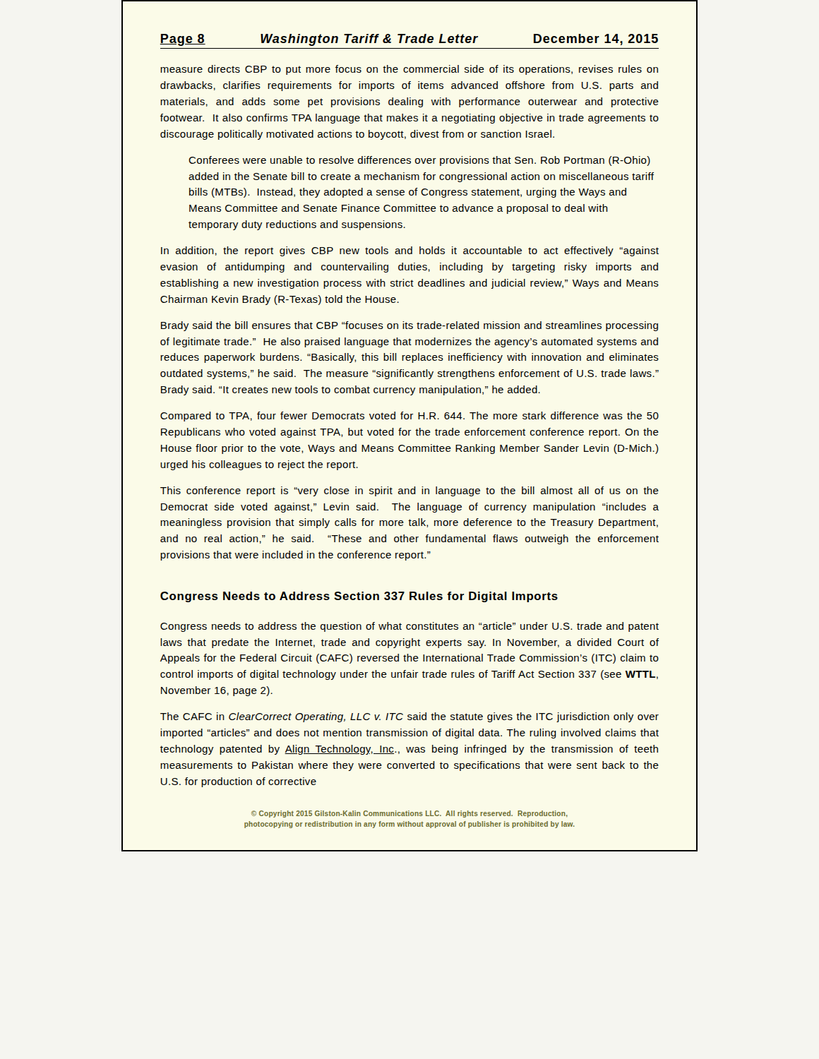Page 8
Washington Tariff & Trade Letter
December 14, 2015
measure directs CBP to put more focus on the commercial side of its operations, revises rules on drawbacks, clarifies requirements for imports of items advanced offshore from U.S. parts and materials, and adds some pet provisions dealing with performance outerwear and protective footwear. It also confirms TPA language that makes it a negotiating objective in trade agreements to discourage politically motivated actions to boycott, divest from or sanction Israel.
Conferees were unable to resolve differences over provisions that Sen. Rob Portman (R-Ohio) added in the Senate bill to create a mechanism for congressional action on miscellaneous tariff bills (MTBs). Instead, they adopted a sense of Congress statement, urging the Ways and Means Committee and Senate Finance Committee to advance a proposal to deal with temporary duty reductions and suspensions.
In addition, the report gives CBP new tools and holds it accountable to act effectively “against evasion of antidumping and countervailing duties, including by targeting risky imports and establishing a new investigation process with strict deadlines and judicial review,” Ways and Means Chairman Kevin Brady (R-Texas) told the House.
Brady said the bill ensures that CBP “focuses on its trade-related mission and streamlines processing of legitimate trade.” He also praised language that modernizes the agency’s automated systems and reduces paperwork burdens. “Basically, this bill replaces inefficiency with innovation and eliminates outdated systems,” he said. The measure “significantly strengthens enforcement of U.S. trade laws.” Brady said. “It creates new tools to combat currency manipulation,” he added.
Compared to TPA, four fewer Democrats voted for H.R. 644. The more stark difference was the 50 Republicans who voted against TPA, but voted for the trade enforcement conference report. On the House floor prior to the vote, Ways and Means Committee Ranking Member Sander Levin (D-Mich.) urged his colleagues to reject the report.
This conference report is “very close in spirit and in language to the bill almost all of us on the Democrat side voted against,” Levin said. The language of currency manipulation “includes a meaningless provision that simply calls for more talk, more deference to the Treasury Department, and no real action,” he said. “These and other fundamental flaws outweigh the enforcement provisions that were included in the conference report.”
Congress Needs to Address Section 337 Rules for Digital Imports
Congress needs to address the question of what constitutes an “article” under U.S. trade and patent laws that predate the Internet, trade and copyright experts say. In November, a divided Court of Appeals for the Federal Circuit (CAFC) reversed the International Trade Commission’s (ITC) claim to control imports of digital technology under the unfair trade rules of Tariff Act Section 337 (see WTTL, November 16, page 2).
The CAFC in ClearCorrect Operating, LLC v. ITC said the statute gives the ITC jurisdiction only over imported “articles” and does not mention transmission of digital data. The ruling involved claims that technology patented by Align Technology, Inc., was being infringed by the transmission of teeth measurements to Pakistan where they were converted to specifications that were sent back to the U.S. for production of corrective
© Copyright 2015 Gilston-Kalin Communications LLC. All rights reserved. Reproduction, photocopying or redistribution in any form without approval of publisher is prohibited by law.